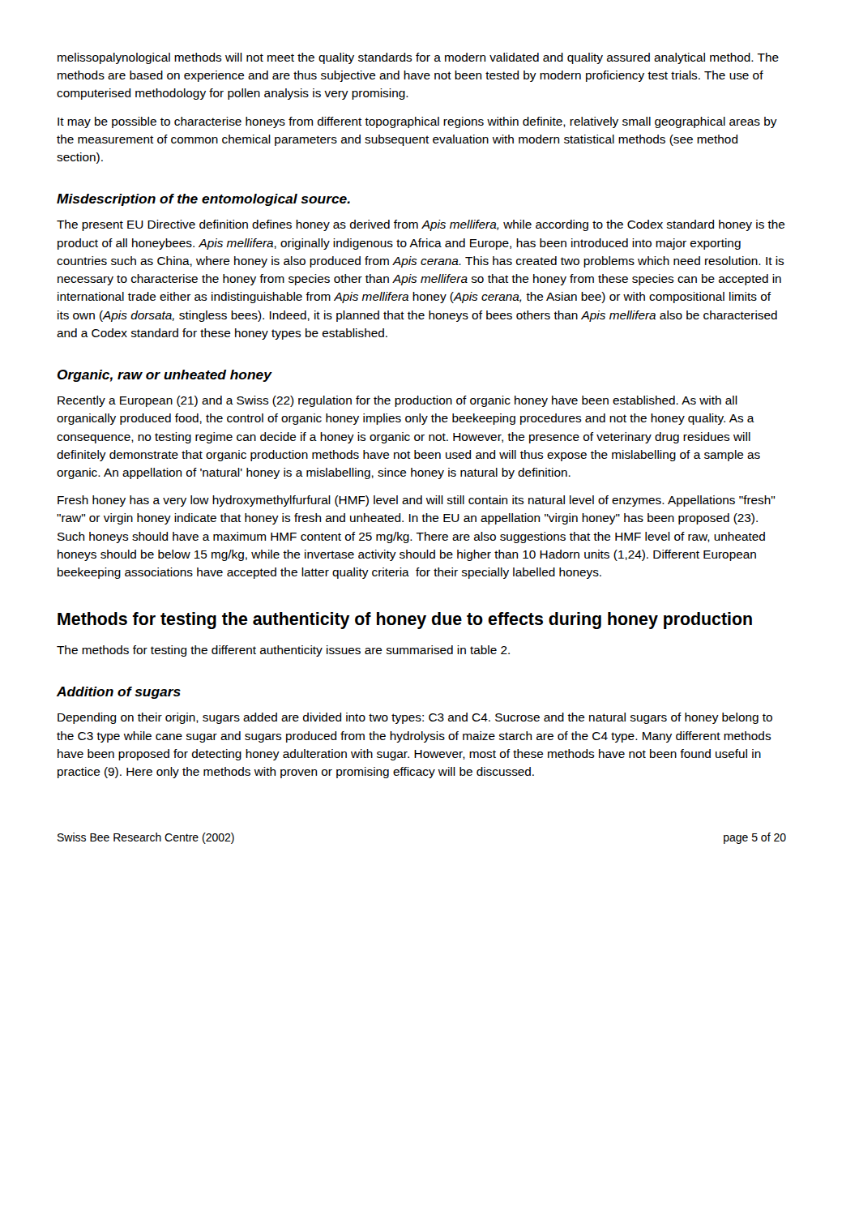melissopalynological methods will not meet the quality standards for a modern validated and quality assured analytical method. The methods are based on experience and are thus subjective and have not been tested by modern proficiency test trials. The use of computerised methodology for pollen analysis is very promising.
It may be possible to characterise honeys from different topographical regions within definite, relatively small geographical areas by the measurement of common chemical parameters and subsequent evaluation with modern statistical methods (see method section).
Misdescription of the entomological source.
The present EU Directive definition defines honey as derived from Apis mellifera, while according to the Codex standard honey is the product of all honeybees. Apis mellifera, originally indigenous to Africa and Europe, has been introduced into major exporting countries such as China, where honey is also produced from Apis cerana. This has created two problems which need resolution. It is necessary to characterise the honey from species other than Apis mellifera so that the honey from these species can be accepted in international trade either as indistinguishable from Apis mellifera honey (Apis cerana, the Asian bee) or with compositional limits of its own (Apis dorsata, stingless bees). Indeed, it is planned that the honeys of bees others than Apis mellifera also be characterised and a Codex standard for these honey types be established.
Organic, raw or unheated honey
Recently a European (21) and a Swiss (22) regulation for the production of organic honey have been established. As with all organically produced food, the control of organic honey implies only the beekeeping procedures and not the honey quality. As a consequence, no testing regime can decide if a honey is organic or not. However, the presence of veterinary drug residues will definitely demonstrate that organic production methods have not been used and will thus expose the mislabelling of a sample as organic. An appellation of 'natural' honey is a mislabelling, since honey is natural by definition.
Fresh honey has a very low hydroxymethylfurfural (HMF) level and will still contain its natural level of enzymes. Appellations "fresh" "raw" or virgin honey indicate that honey is fresh and unheated. In the EU an appellation "virgin honey" has been proposed (23). Such honeys should have a maximum HMF content of 25 mg/kg. There are also suggestions that the HMF level of raw, unheated honeys should be below 15 mg/kg, while the invertase activity should be higher than 10 Hadorn units (1,24). Different European beekeeping associations have accepted the latter quality criteria for their specially labelled honeys.
Methods for testing the authenticity of honey due to effects during honey production
The methods for testing the different authenticity issues are summarised in table 2.
Addition of sugars
Depending on their origin, sugars added are divided into two types: C3 and C4. Sucrose and the natural sugars of honey belong to the C3 type while cane sugar and sugars produced from the hydrolysis of maize starch are of the C4 type. Many different methods have been proposed for detecting honey adulteration with sugar. However, most of these methods have not been found useful in practice (9). Here only the methods with proven or promising efficacy will be discussed.
Swiss Bee Research Centre (2002)
page 5 of 20